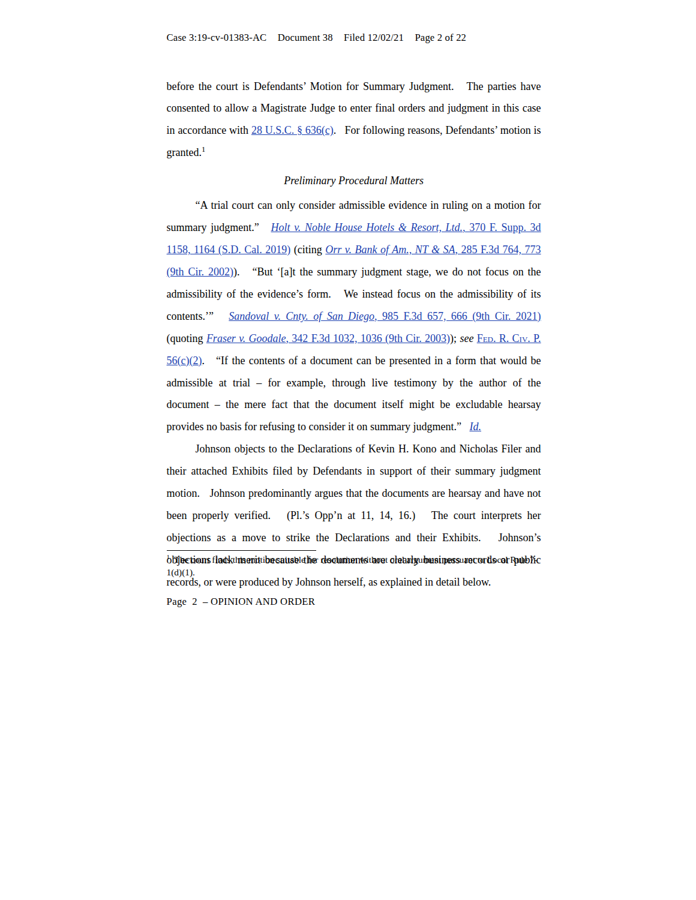Case 3:19-cv-01383-AC Document 38 Filed 12/02/21 Page 2 of 22
before the court is Defendants’ Motion for Summary Judgment. The parties have consented to allow a Magistrate Judge to enter final orders and judgment in this case in accordance with 28 U.S.C. § 636(c). For following reasons, Defendants’ motion is granted.1
Preliminary Procedural Matters
“A trial court can only consider admissible evidence in ruling on a motion for summary judgment.” Holt v. Noble House Hotels & Resort, Ltd., 370 F. Supp. 3d 1158, 1164 (S.D. Cal. 2019) (citing Orr v. Bank of Am., NT & SA, 285 F.3d 764, 773 (9th Cir. 2002)). “But ‘[a]t the summary judgment stage, we do not focus on the admissibility of the evidence’s form. We instead focus on the admissibility of its contents.’” Sandoval v. Cnty. of San Diego, 985 F.3d 657, 666 (9th Cir. 2021) (quoting Fraser v. Goodale, 342 F.3d 1032, 1036 (9th Cir. 2003)); see Fed. R. Civ. P. 56(c)(2). “If the contents of a document can be presented in a form that would be admissible at trial – for example, through live testimony by the author of the document – the mere fact that the document itself might be excludable hearsay provides no basis for refusing to consider it on summary judgment.” Id.
Johnson objects to the Declarations of Kevin H. Kono and Nicholas Filer and their attached Exhibits filed by Defendants in support of their summary judgment motion. Johnson predominantly argues that the documents are hearsay and have not been properly verified. (Pl.’s Opp’n at 11, 14, 16.) The court interprets her objections as a move to strike the Declarations and their Exhibits. Johnson’s objections lack merit because the documents are clearly business records or public records, or were produced by Johnson herself, as explained in detail below.
1 The court finds this motion suitable for resolution without oral argument pursuant to Local Rule 7-1(d)(1).
Page 2 – OPINION AND ORDER